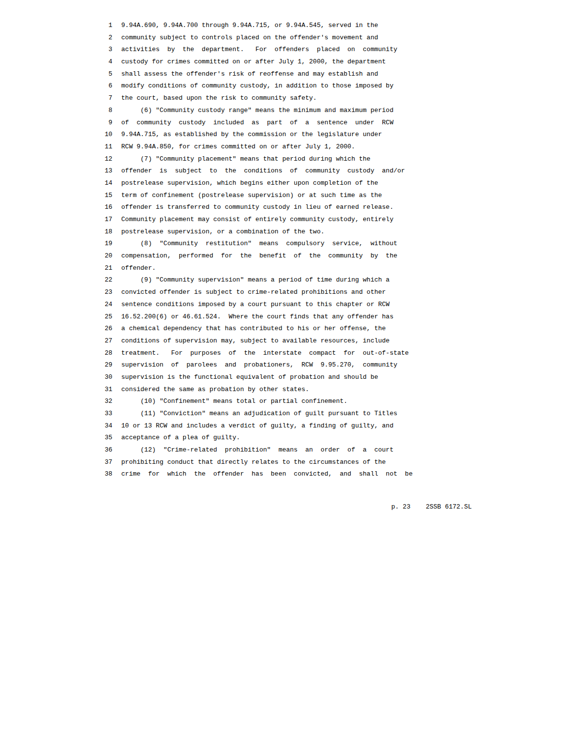9.94A.690, 9.94A.700 through 9.94A.715, or 9.94A.545, served in the
community subject to controls placed on the offender's movement and
activities by the department. For offenders placed on community
custody for crimes committed on or after July 1, 2000, the department
shall assess the offender's risk of reoffense and may establish and
modify conditions of community custody, in addition to those imposed by
the court, based upon the risk to community safety.
(6) "Community custody range" means the minimum and maximum period
of community custody included as part of a sentence under RCW
9.94A.715, as established by the commission or the legislature under
RCW 9.94A.850, for crimes committed on or after July 1, 2000.
(7) "Community placement" means that period during which the
offender is subject to the conditions of community custody and/or
postrelease supervision, which begins either upon completion of the
term of confinement (postrelease supervision) or at such time as the
offender is transferred to community custody in lieu of earned release.
Community placement may consist of entirely community custody, entirely
postrelease supervision, or a combination of the two.
(8) "Community restitution" means compulsory service, without
compensation, performed for the benefit of the community by the
offender.
(9) "Community supervision" means a period of time during which a
convicted offender is subject to crime-related prohibitions and other
sentence conditions imposed by a court pursuant to this chapter or RCW
16.52.200(6) or 46.61.524. Where the court finds that any offender has
a chemical dependency that has contributed to his or her offense, the
conditions of supervision may, subject to available resources, include
treatment. For purposes of the interstate compact for out-of-state
supervision of parolees and probationers, RCW 9.95.270, community
supervision is the functional equivalent of probation and should be
considered the same as probation by other states.
(10) "Confinement" means total or partial confinement.
(11) "Conviction" means an adjudication of guilt pursuant to Titles
10 or 13 RCW and includes a verdict of guilty, a finding of guilty, and
acceptance of a plea of guilty.
(12) "Crime-related prohibition" means an order of a court
prohibiting conduct that directly relates to the circumstances of the
crime for which the offender has been convicted, and shall not be
p. 23 2SSB 6172.SL